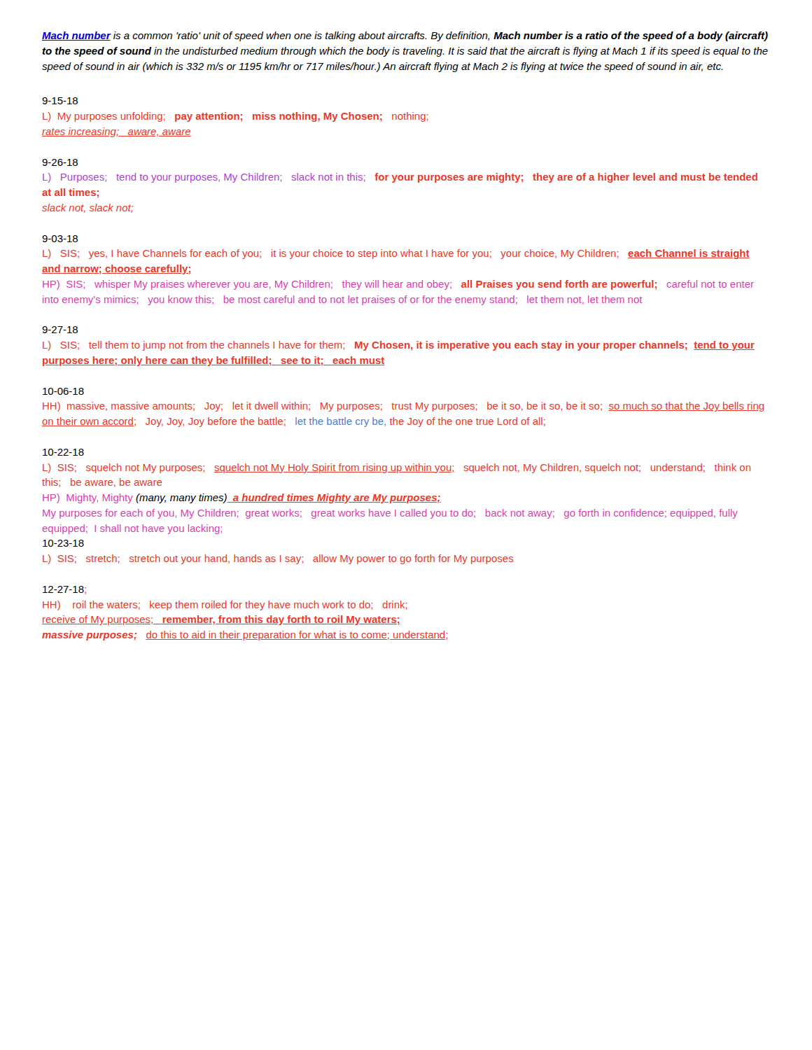Mach number is a common 'ratio' unit of speed when one is talking about aircrafts. By definition, Mach number is a ratio of the speed of a body (aircraft) to the speed of sound in the undisturbed medium through which the body is traveling. It is said that the aircraft is flying at Mach 1 if its speed is equal to the speed of sound in air (which is 332 m/s or 1195 km/hr or 717 miles/hour.) An aircraft flying at Mach 2 is flying at twice the speed of sound in air, etc.
9-15-18
L) My purposes unfolding; pay attention; miss nothing, My Chosen; nothing;
rates increasing; aware, aware
9-26-18
L) Purposes; tend to your purposes, My Children; slack not in this; for your purposes are mighty; they are of a higher level and must be tended at all times;
slack not, slack not;
9-03-18
L) SIS; yes, I have Channels for each of you; it is your choice to step into what I have for you; your choice, My Children; each Channel is straight and narrow; choose carefully;
HP) SIS; whisper My praises wherever you are, My Children; they will hear and obey; all Praises you send forth are powerful; careful not to enter into enemy's mimics; you know this; be most careful and to not let praises of or for the enemy stand; let them not, let them not
9-27-18
L) SIS; tell them to jump not from the channels I have for them; My Chosen, it is imperative you each stay in your proper channels; tend to your purposes here; only here can they be fulfilled; see to it; each must
10-06-18
HH) massive, massive amounts; Joy; let it dwell within; My purposes; trust My purposes; be it so, be it so, be it so; so much so that the Joy bells ring on their own accord; Joy, Joy, Joy before the battle; let the battle cry be, the Joy of the one true Lord of all;
10-22-18
L) SIS; squelch not My purposes; squelch not My Holy Spirit from rising up within you; squelch not, My Children, squelch not; understand; think on this; be aware, be aware
HP) Mighty, Mighty (many, many times) a hundred times Mighty are My purposes;
My purposes for each of you, My Children; great works; great works have I called you to do; back not away; go forth in confidence; equipped, fully equipped; I shall not have you lacking;
10-23-18
L) SIS; stretch; stretch out your hand, hands as I say; allow My power to go forth for My purposes
12-27-18;
HH) roil the waters; keep them roiled for they have much work to do; drink;
receive of My purposes; remember, from this day forth to roil My waters;
massive purposes; do this to aid in their preparation for what is to come; understand;